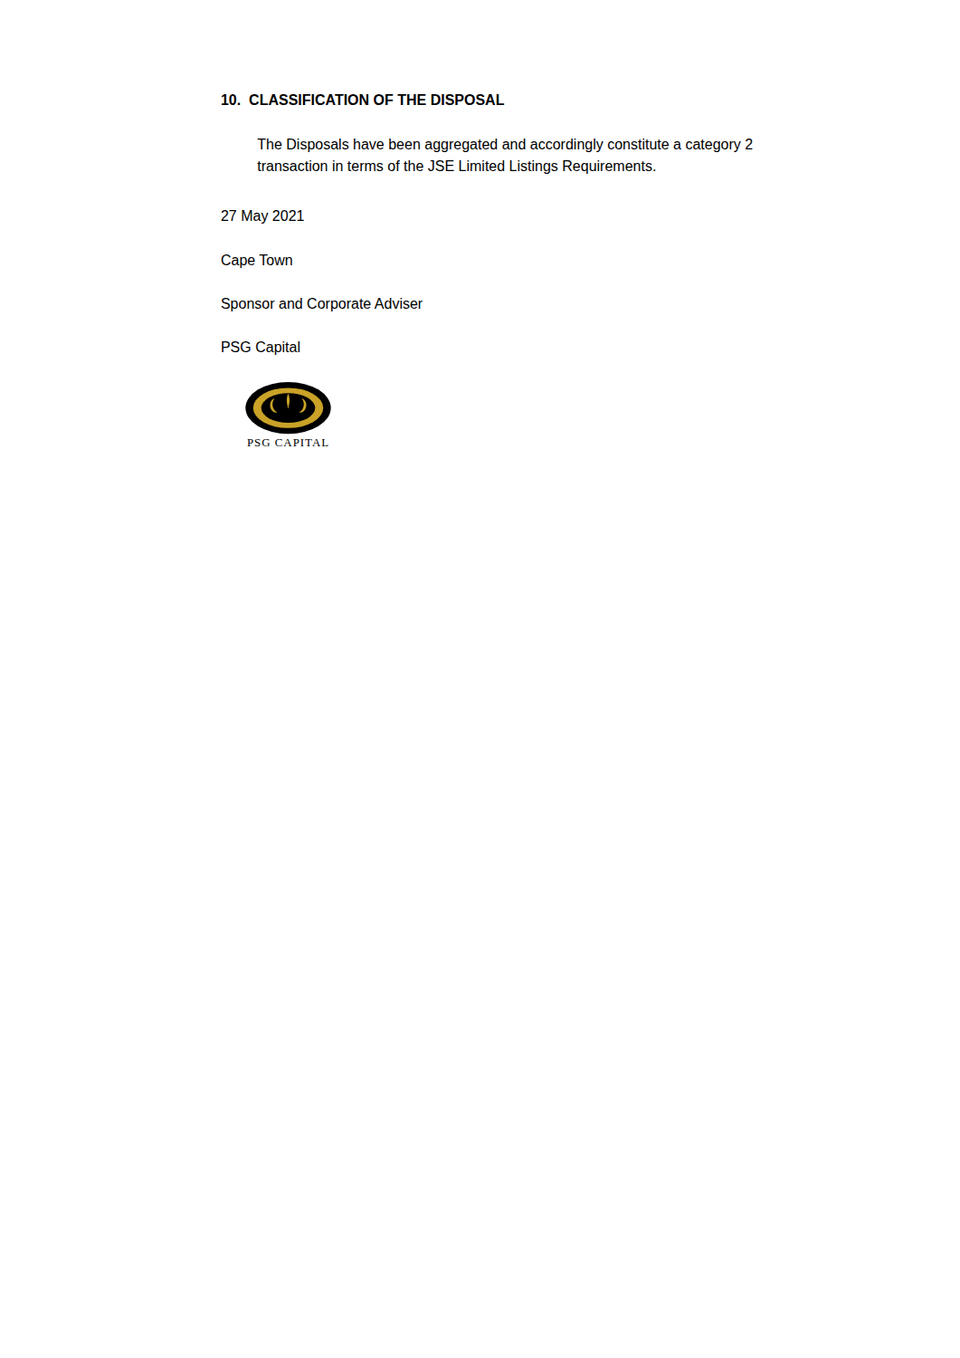10. CLASSIFICATION OF THE DISPOSAL
The Disposals have been aggregated and accordingly constitute a category 2 transaction in terms of the JSE Limited Listings Requirements.
27 May 2021
Cape Town
Sponsor and Corporate Adviser
PSG Capital